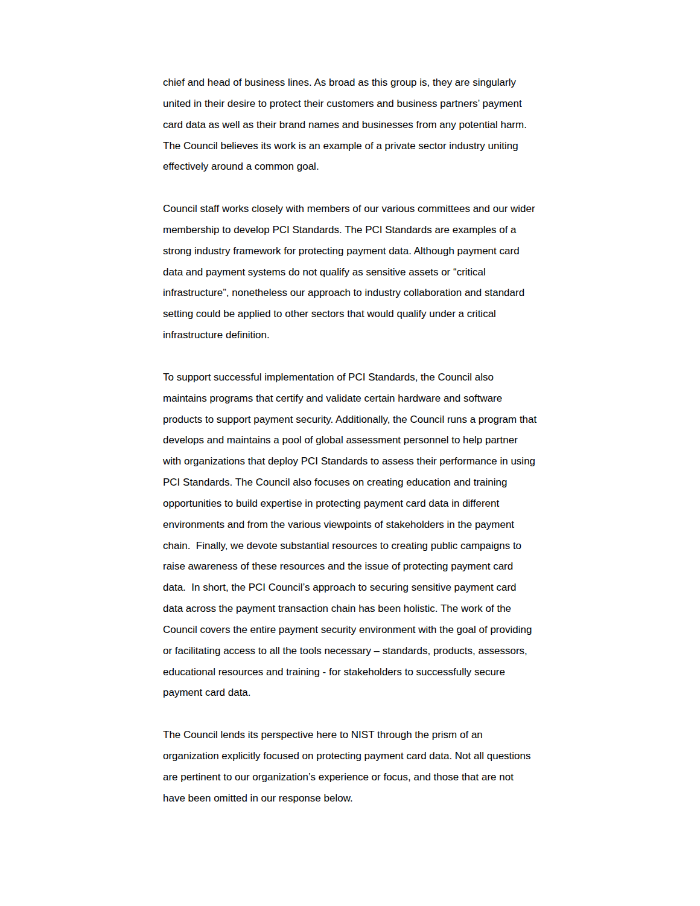chief and head of business lines. As broad as this group is, they are singularly united in their desire to protect their customers and business partners’ payment card data as well as their brand names and businesses from any potential harm. The Council believes its work is an example of a private sector industry uniting effectively around a common goal.
Council staff works closely with members of our various committees and our wider membership to develop PCI Standards. The PCI Standards are examples of a strong industry framework for protecting payment data. Although payment card data and payment systems do not qualify as sensitive assets or “critical infrastructure”, nonetheless our approach to industry collaboration and standard setting could be applied to other sectors that would qualify under a critical infrastructure definition.
To support successful implementation of PCI Standards, the Council also maintains programs that certify and validate certain hardware and software products to support payment security. Additionally, the Council runs a program that develops and maintains a pool of global assessment personnel to help partner with organizations that deploy PCI Standards to assess their performance in using PCI Standards. The Council also focuses on creating education and training opportunities to build expertise in protecting payment card data in different environments and from the various viewpoints of stakeholders in the payment chain. Finally, we devote substantial resources to creating public campaigns to raise awareness of these resources and the issue of protecting payment card data. In short, the PCI Council’s approach to securing sensitive payment card data across the payment transaction chain has been holistic. The work of the Council covers the entire payment security environment with the goal of providing or facilitating access to all the tools necessary – standards, products, assessors, educational resources and training - for stakeholders to successfully secure payment card data.
The Council lends its perspective here to NIST through the prism of an organization explicitly focused on protecting payment card data. Not all questions are pertinent to our organization’s experience or focus, and those that are not have been omitted in our response below.